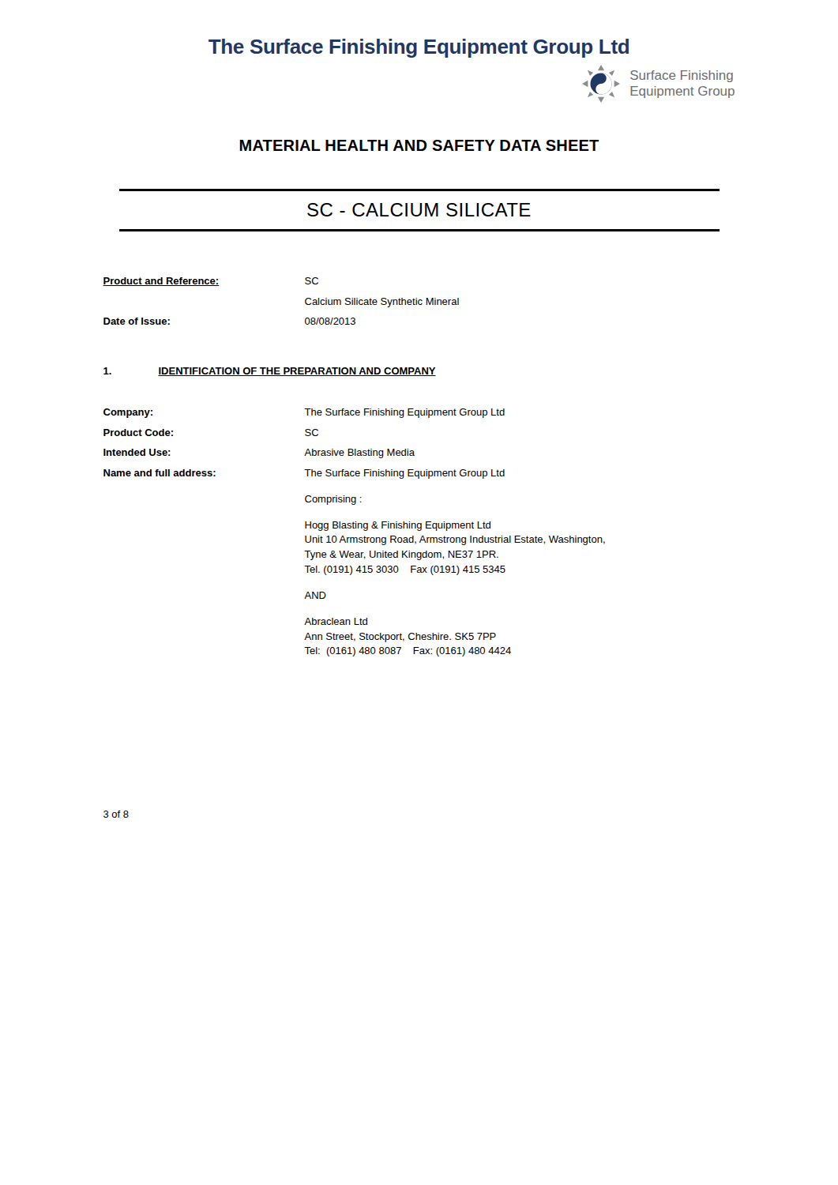The Surface Finishing Equipment Group Ltd
Surface Finishing
Equipment Group
MATERIAL HEALTH AND SAFETY DATA SHEET
SC - CALCIUM SILICATE
| Product and Reference: | SC |
| | Calcium Silicate Synthetic Mineral |
| Date of Issue: | 08/08/2013 |
1. IDENTIFICATION OF THE PREPARATION AND COMPANY
| Company: | The Surface Finishing Equipment Group Ltd |
| Product Code: | SC |
| Intended Use: | Abrasive Blasting Media |
| Name and full address: | The Surface Finishing Equipment Group Ltd Comprising : Hogg Blasting & Finishing Equipment Ltd Unit 10 Armstrong Road, Armstrong Industrial Estate, Washington, Tyne & Wear, United Kingdom, NE37 1PR. Tel. (0191) 415 3030 Fax (0191) 415 5345 AND Abraclean Ltd Ann Street, Stockport, Cheshire. SK5 7PP Tel: (0161) 480 8087 Fax: (0161) 480 4424 |
3 of 8